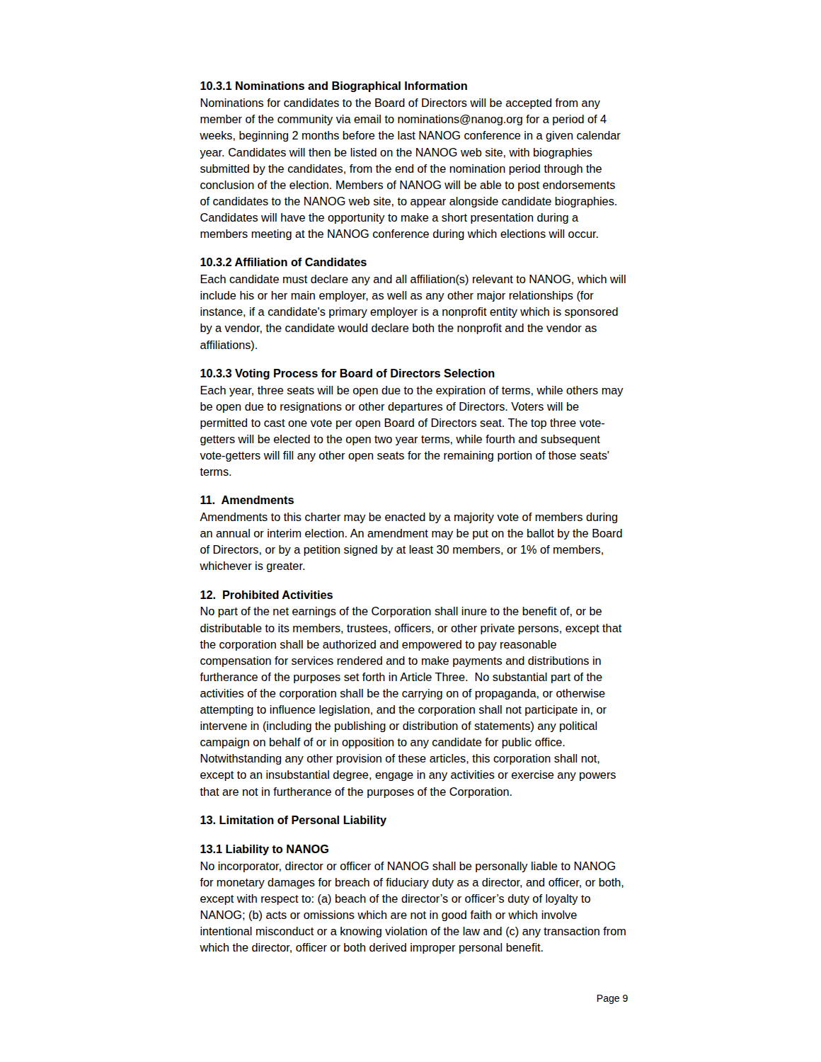10.3.1 Nominations and Biographical Information
Nominations for candidates to the Board of Directors will be accepted from any member of the community via email to nominations@nanog.org for a period of 4 weeks, beginning 2 months before the last NANOG conference in a given calendar year. Candidates will then be listed on the NANOG web site, with biographies submitted by the candidates, from the end of the nomination period through the conclusion of the election. Members of NANOG will be able to post endorsements of candidates to the NANOG web site, to appear alongside candidate biographies. Candidates will have the opportunity to make a short presentation during a members meeting at the NANOG conference during which elections will occur.
10.3.2 Affiliation of Candidates
Each candidate must declare any and all affiliation(s) relevant to NANOG, which will include his or her main employer, as well as any other major relationships (for instance, if a candidate's primary employer is a nonprofit entity which is sponsored by a vendor, the candidate would declare both the nonprofit and the vendor as affiliations).
10.3.3 Voting Process for Board of Directors Selection
Each year, three seats will be open due to the expiration of terms, while others may be open due to resignations or other departures of Directors. Voters will be permitted to cast one vote per open Board of Directors seat. The top three vote-getters will be elected to the open two year terms, while fourth and subsequent vote-getters will fill any other open seats for the remaining portion of those seats' terms.
11. Amendments
Amendments to this charter may be enacted by a majority vote of members during an annual or interim election. An amendment may be put on the ballot by the Board of Directors, or by a petition signed by at least 30 members, or 1% of members, whichever is greater.
12. Prohibited Activities
No part of the net earnings of the Corporation shall inure to the benefit of, or be distributable to its members, trustees, officers, or other private persons, except that the corporation shall be authorized and empowered to pay reasonable compensation for services rendered and to make payments and distributions in furtherance of the purposes set forth in Article Three. No substantial part of the activities of the corporation shall be the carrying on of propaganda, or otherwise attempting to influence legislation, and the corporation shall not participate in, or intervene in (including the publishing or distribution of statements) any political campaign on behalf of or in opposition to any candidate for public office. Notwithstanding any other provision of these articles, this corporation shall not, except to an insubstantial degree, engage in any activities or exercise any powers that are not in furtherance of the purposes of the Corporation.
13. Limitation of Personal Liability
13.1 Liability to NANOG
No incorporator, director or officer of NANOG shall be personally liable to NANOG for monetary damages for breach of fiduciary duty as a director, and officer, or both, except with respect to: (a) beach of the director’s or officer’s duty of loyalty to NANOG; (b) acts or omissions which are not in good faith or which involve intentional misconduct or a knowing violation of the law and (c) any transaction from which the director, officer or both derived improper personal benefit.
Page 9